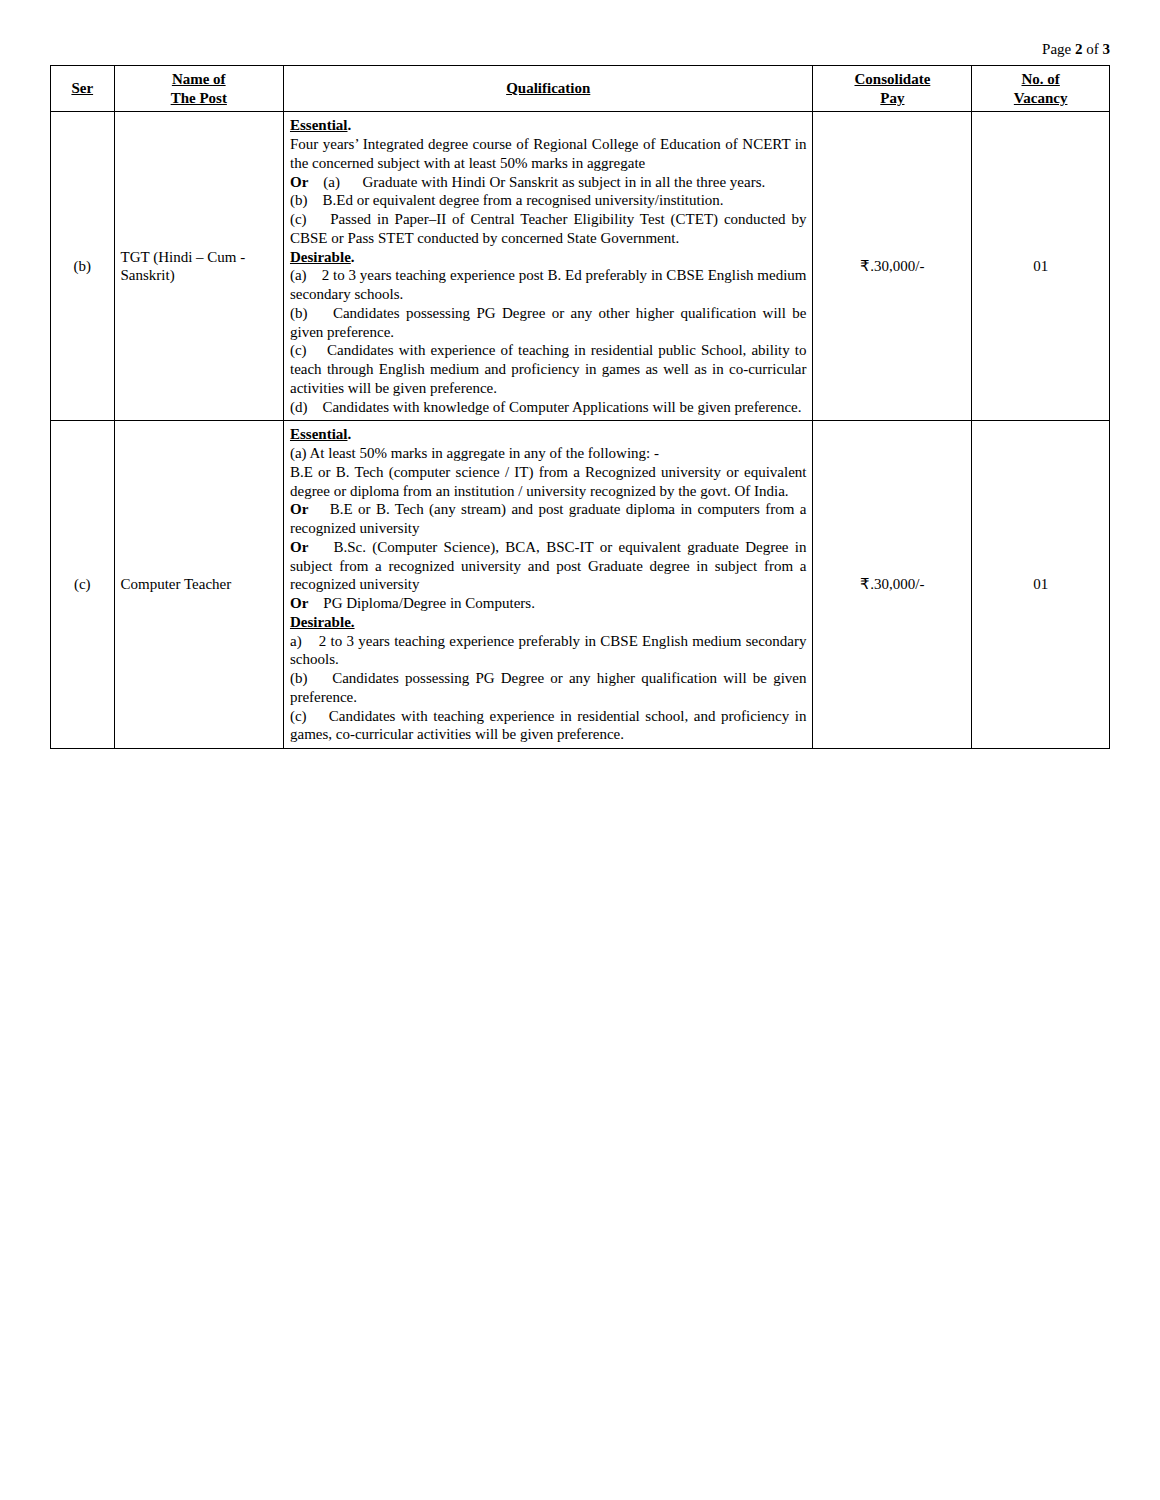Page 2 of 3
| Ser | Name of The Post | Qualification | Consolidate Pay | No. of Vacancy |
| --- | --- | --- | --- | --- |
| (b) | TGT (Hindi – Cum - Sanskrit) | Essential . Four years’ Integrated degree course of Regional College of Education of NCERT in the concerned subject with at least 50% marks in aggregate Or (a) Graduate with Hindi Or Sanskrit as subject in in all the three years. (b) B.Ed or equivalent degree from a recognised university/institution. (c) Passed in Paper–II of Central Teacher Eligibility Test (CTET) conducted by CBSE or Pass STET conducted by concerned State Government. Desirable . (a) 2 to 3 years teaching experience post B. Ed preferably in CBSE English medium secondary schools. (b) Candidates possessing PG Degree or any other higher qualification will be given preference. (c) Candidates with experience of teaching in residential public School, ability to teach through English medium and proficiency in games as well as in co-curricular activities will be given preference. (d) Candidates with knowledge of Computer Applications will be given preference. | ₹.30,000/- | 01 |
| (c) | Computer Teacher | Essential . (a) At least 50% marks in aggregate in any of the following: - B.E or B. Tech (computer science / IT) from a Recognized university or equivalent degree or diploma from an institution / university recognized by the govt. Of India. Or B.E or B. Tech (any stream) and post graduate diploma in computers from a recognized university Or B.Sc. (Computer Science), BCA, BSC-IT or equivalent graduate Degree in subject from a recognized university and post Graduate degree in subject from a recognized university Or PG Diploma/Degree in Computers. Desirable. a) 2 to 3 years teaching experience preferably in CBSE English medium secondary schools. (b) Candidates possessing PG Degree or any higher qualification will be given preference. (c) Candidates with teaching experience in residential school, and proficiency in games, co-curricular activities will be given preference. | ₹.30,000/- | 01 |